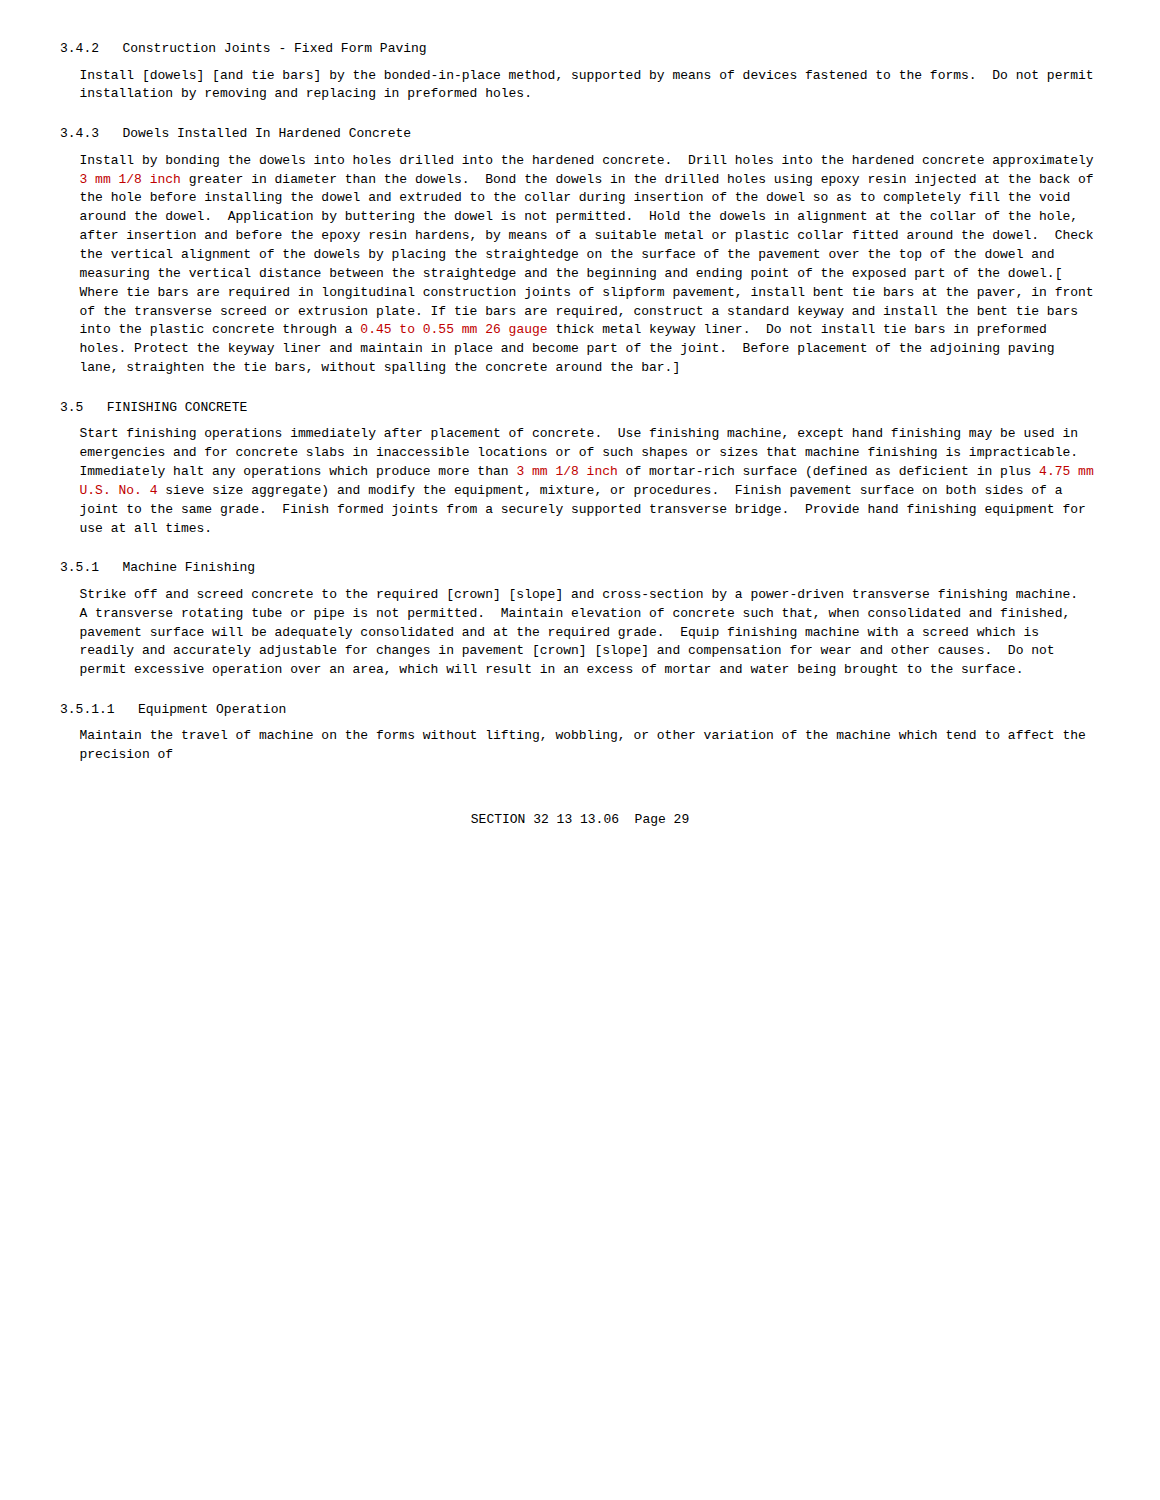3.4.2 Construction Joints - Fixed Form Paving
Install [dowels] [and tie bars] by the bonded-in-place method, supported by means of devices fastened to the forms. Do not permit installation by removing and replacing in preformed holes.
3.4.3 Dowels Installed In Hardened Concrete
Install by bonding the dowels into holes drilled into the hardened concrete. Drill holes into the hardened concrete approximately 3 mm 1/8 inch greater in diameter than the dowels. Bond the dowels in the drilled holes using epoxy resin injected at the back of the hole before installing the dowel and extruded to the collar during insertion of the dowel so as to completely fill the void around the dowel. Application by buttering the dowel is not permitted. Hold the dowels in alignment at the collar of the hole, after insertion and before the epoxy resin hardens, by means of a suitable metal or plastic collar fitted around the dowel. Check the vertical alignment of the dowels by placing the straightedge on the surface of the pavement over the top of the dowel and measuring the vertical distance between the straightedge and the beginning and ending point of the exposed part of the dowel.[ Where tie bars are required in longitudinal construction joints of slipform pavement, install bent tie bars at the paver, in front of the transverse screed or extrusion plate. If tie bars are required, construct a standard keyway and install the bent tie bars into the plastic concrete through a 0.45 to 0.55 mm 26 gauge thick metal keyway liner. Do not install tie bars in preformed holes. Protect the keyway liner and maintain in place and become part of the joint. Before placement of the adjoining paving lane, straighten the tie bars, without spalling the concrete around the bar.]
3.5 FINISHING CONCRETE
Start finishing operations immediately after placement of concrete. Use finishing machine, except hand finishing may be used in emergencies and for concrete slabs in inaccessible locations or of such shapes or sizes that machine finishing is impracticable. Immediately halt any operations which produce more than 3 mm 1/8 inch of mortar-rich surface (defined as deficient in plus 4.75 mm U.S. No. 4 sieve size aggregate) and modify the equipment, mixture, or procedures. Finish pavement surface on both sides of a joint to the same grade. Finish formed joints from a securely supported transverse bridge. Provide hand finishing equipment for use at all times.
3.5.1 Machine Finishing
Strike off and screed concrete to the required [crown] [slope] and cross-section by a power-driven transverse finishing machine. A transverse rotating tube or pipe is not permitted. Maintain elevation of concrete such that, when consolidated and finished, pavement surface will be adequately consolidated and at the required grade. Equip finishing machine with a screed which is readily and accurately adjustable for changes in pavement [crown] [slope] and compensation for wear and other causes. Do not permit excessive operation over an area, which will result in an excess of mortar and water being brought to the surface.
3.5.1.1 Equipment Operation
Maintain the travel of machine on the forms without lifting, wobbling, or other variation of the machine which tend to affect the precision of
SECTION 32 13 13.06 Page 29